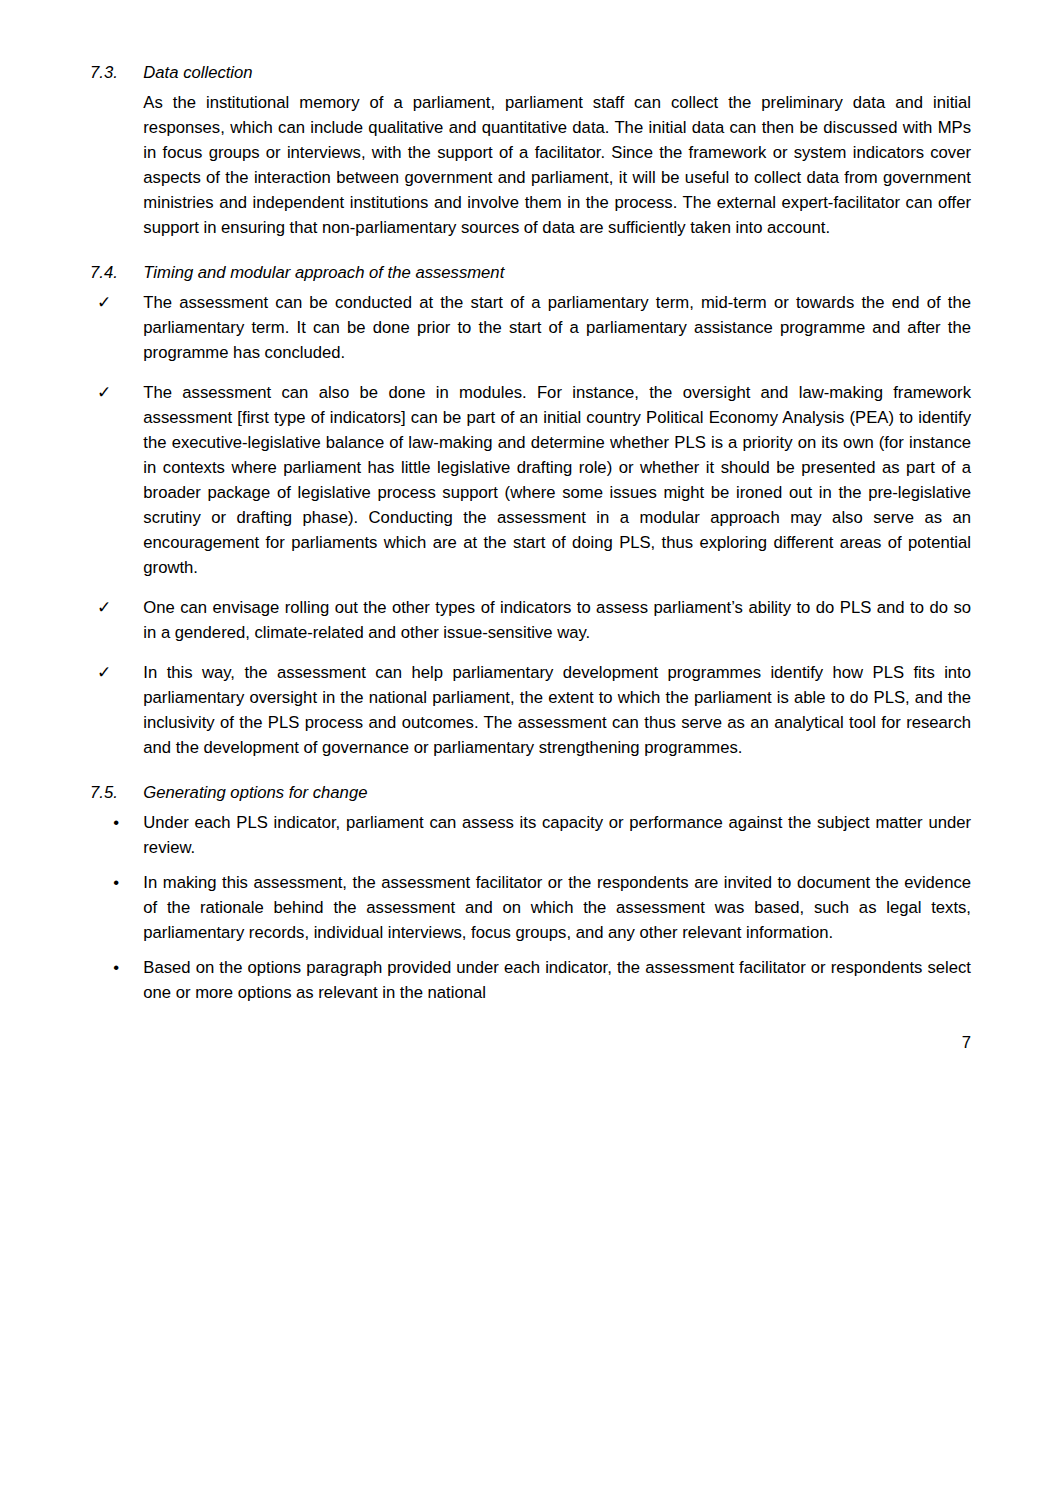7.3. Data collection
As the institutional memory of a parliament, parliament staff can collect the preliminary data and initial responses, which can include qualitative and quantitative data. The initial data can then be discussed with MPs in focus groups or interviews, with the support of a facilitator. Since the framework or system indicators cover aspects of the interaction between government and parliament, it will be useful to collect data from government ministries and independent institutions and involve them in the process. The external expert-facilitator can offer support in ensuring that non-parliamentary sources of data are sufficiently taken into account.
7.4. Timing and modular approach of the assessment
The assessment can be conducted at the start of a parliamentary term, mid-term or towards the end of the parliamentary term. It can be done prior to the start of a parliamentary assistance programme and after the programme has concluded.
The assessment can also be done in modules. For instance, the oversight and law-making framework assessment [first type of indicators] can be part of an initial country Political Economy Analysis (PEA) to identify the executive-legislative balance of law-making and determine whether PLS is a priority on its own (for instance in contexts where parliament has little legislative drafting role) or whether it should be presented as part of a broader package of legislative process support (where some issues might be ironed out in the pre-legislative scrutiny or drafting phase). Conducting the assessment in a modular approach may also serve as an encouragement for parliaments which are at the start of doing PLS, thus exploring different areas of potential growth.
One can envisage rolling out the other types of indicators to assess parliament’s ability to do PLS and to do so in a gendered, climate-related and other issue-sensitive way.
In this way, the assessment can help parliamentary development programmes identify how PLS fits into parliamentary oversight in the national parliament, the extent to which the parliament is able to do PLS, and the inclusivity of the PLS process and outcomes. The assessment can thus serve as an analytical tool for research and the development of governance or parliamentary strengthening programmes.
7.5. Generating options for change
Under each PLS indicator, parliament can assess its capacity or performance against the subject matter under review.
In making this assessment, the assessment facilitator or the respondents are invited to document the evidence of the rationale behind the assessment and on which the assessment was based, such as legal texts, parliamentary records, individual interviews, focus groups, and any other relevant information.
Based on the options paragraph provided under each indicator, the assessment facilitator or respondents select one or more options as relevant in the national
7